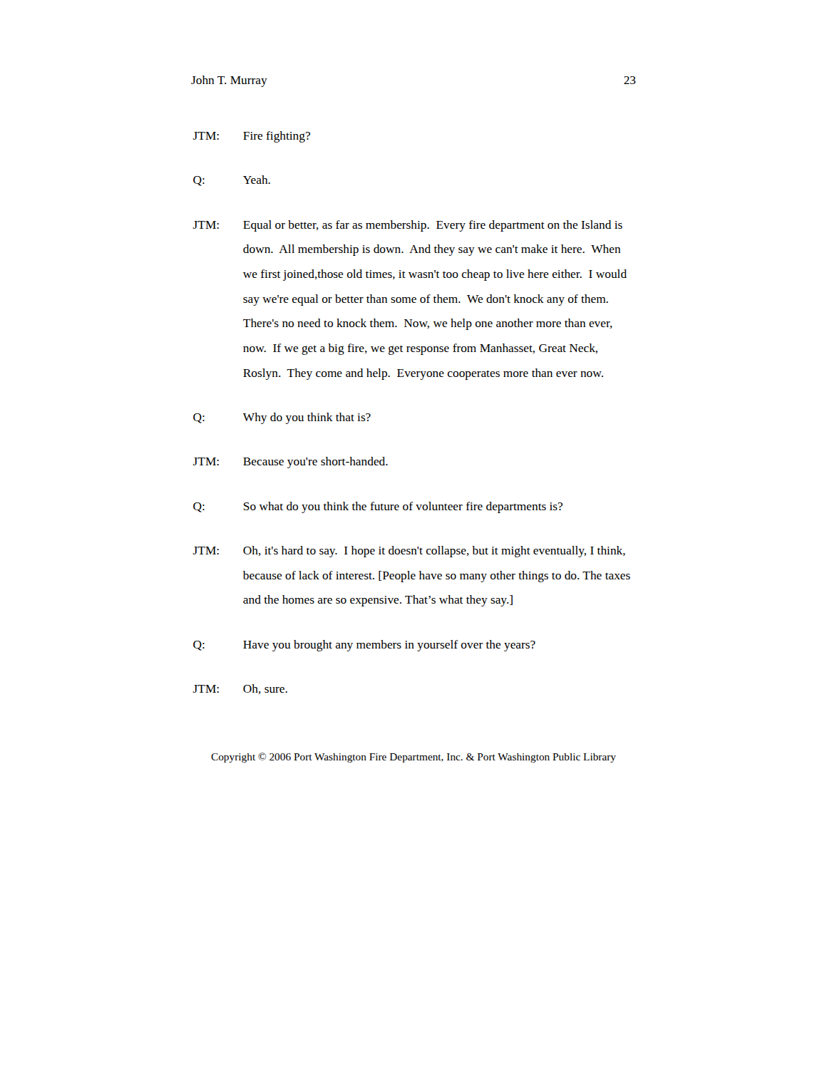John T. Murray
23
JTM:
Fire fighting?
Q:
Yeah.
JTM:
Equal or better, as far as membership. Every fire department on the Island is down. All membership is down. And they say we can't make it here. When we first joined,those old times, it wasn't too cheap to live here either. I would say we're equal or better than some of them. We don't knock any of them. There's no need to knock them. Now, we help one another more than ever, now. If we get a big fire, we get response from Manhasset, Great Neck, Roslyn. They come and help. Everyone cooperates more than ever now.
Q:
Why do you think that is?
JTM:
Because you're short-handed.
Q:
So what do you think the future of volunteer fire departments is?
JTM:
Oh, it's hard to say. I hope it doesn't collapse, but it might eventually, I think, because of lack of interest. [People have so many other things to do. The taxes and the homes are so expensive. That’s what they say.]
Q:
Have you brought any members in yourself over the years?
JTM:
Oh, sure.
Copyright © 2006 Port Washington Fire Department, Inc. & Port Washington Public Library